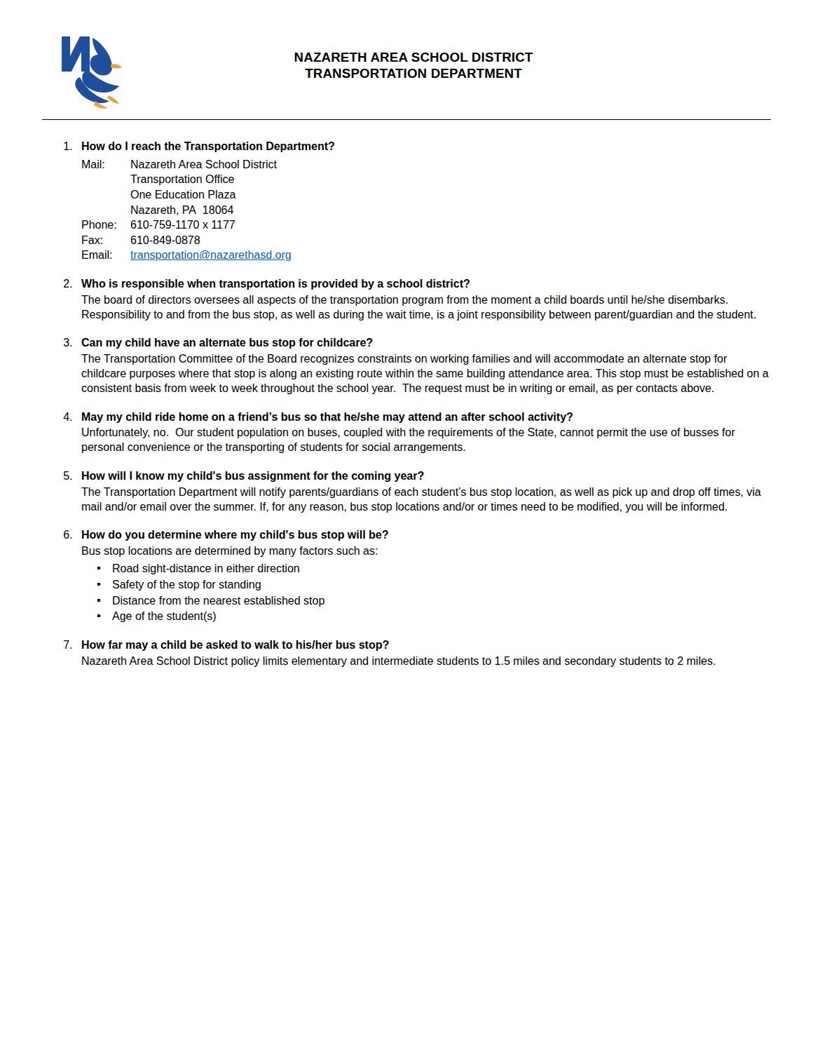NAZARETH AREA SCHOOL DISTRICT
TRANSPORTATION DEPARTMENT
How do I reach the Transportation Department?
| Mail: | Nazareth Area School District |
| | Transportation Office One Education Plaza Nazareth, PA 18064 |
| Phone: | 610-759-1170 x 1177 |
| Fax: | 610-849-0878 |
| Email: | transportation@nazarethasd.org |
Who is responsible when transportation is provided by a school district?
The board of directors oversees all aspects of the transportation program from the moment a child boards until he/she disembarks. Responsibility to and from the bus stop, as well as during the wait time, is a joint responsibility between parent/guardian and the student.
Can my child have an alternate bus stop for childcare?
The Transportation Committee of the Board recognizes constraints on working families and will accommodate an alternate stop for childcare purposes where that stop is along an existing route within the same building attendance area. This stop must be established on a consistent basis from week to week throughout the school year. The request must be in writing or email, as per contacts above.
May my child ride home on a friend’s bus so that he/she may attend an after school activity?
Unfortunately, no. Our student population on buses, coupled with the requirements of the State, cannot permit the use of busses for personal convenience or the transporting of students for social arrangements.
How will I know my child's bus assignment for the coming year?
The Transportation Department will notify parents/guardians of each student’s bus stop location, as well as pick up and drop off times, via mail and/or email over the summer. If, for any reason, bus stop locations and/or or times need to be modified, you will be informed.
How do you determine where my child's bus stop will be?
Bus stop locations are determined by many factors such as:
Road sight-distance in either direction
Safety of the stop for standing
Distance from the nearest established stop
Age of the student(s)
How far may a child be asked to walk to his/her bus stop?
Nazareth Area School District policy limits elementary and intermediate students to 1.5 miles and secondary students to 2 miles.